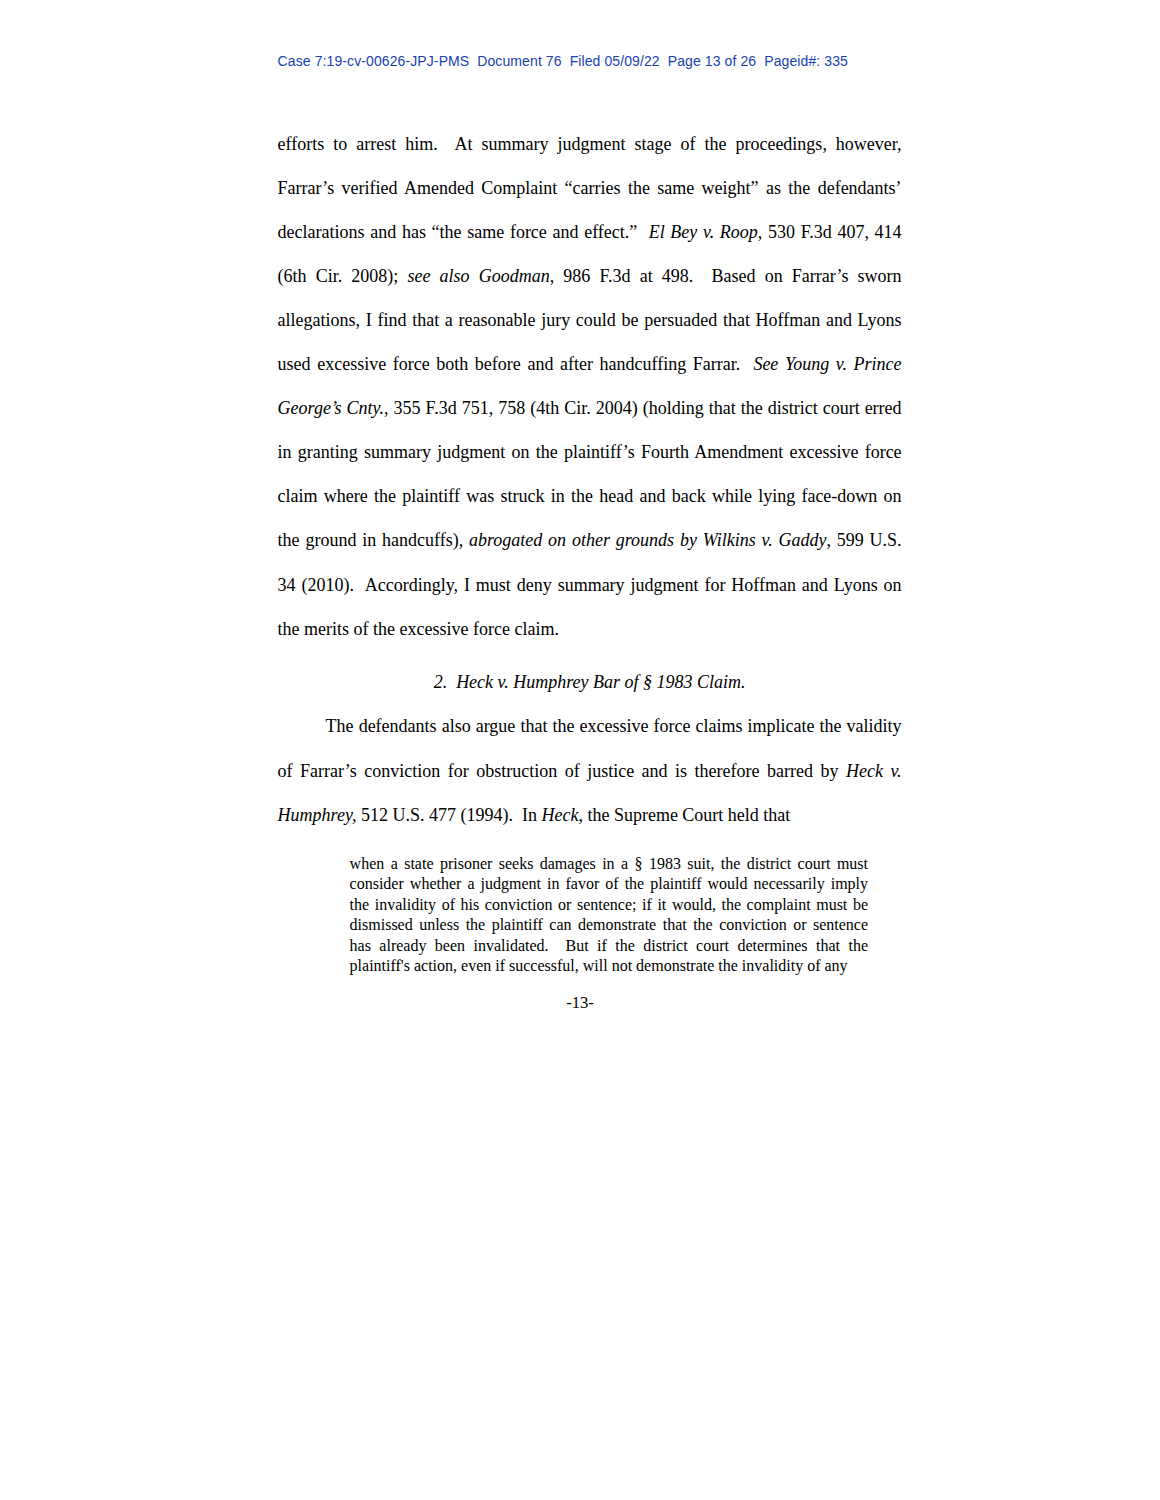Case 7:19-cv-00626-JPJ-PMS Document 76 Filed 05/09/22 Page 13 of 26 Pageid#: 335
efforts to arrest him. At summary judgment stage of the proceedings, however, Farrar’s verified Amended Complaint “carries the same weight” as the defendants’ declarations and has “the same force and effect.” El Bey v. Roop, 530 F.3d 407, 414 (6th Cir. 2008); see also Goodman, 986 F.3d at 498. Based on Farrar’s sworn allegations, I find that a reasonable jury could be persuaded that Hoffman and Lyons used excessive force both before and after handcuffing Farrar. See Young v. Prince George’s Cnty., 355 F.3d 751, 758 (4th Cir. 2004) (holding that the district court erred in granting summary judgment on the plaintiff’s Fourth Amendment excessive force claim where the plaintiff was struck in the head and back while lying face-down on the ground in handcuffs), abrogated on other grounds by Wilkins v. Gaddy, 599 U.S. 34 (2010). Accordingly, I must deny summary judgment for Hoffman and Lyons on the merits of the excessive force claim.
2. Heck v. Humphrey Bar of § 1983 Claim.
The defendants also argue that the excessive force claims implicate the validity of Farrar’s conviction for obstruction of justice and is therefore barred by Heck v. Humphrey, 512 U.S. 477 (1994). In Heck, the Supreme Court held that
when a state prisoner seeks damages in a § 1983 suit, the district court must consider whether a judgment in favor of the plaintiff would necessarily imply the invalidity of his conviction or sentence; if it would, the complaint must be dismissed unless the plaintiff can demonstrate that the conviction or sentence has already been invalidated. But if the district court determines that the plaintiff's action, even if successful, will not demonstrate the invalidity of any
-13-